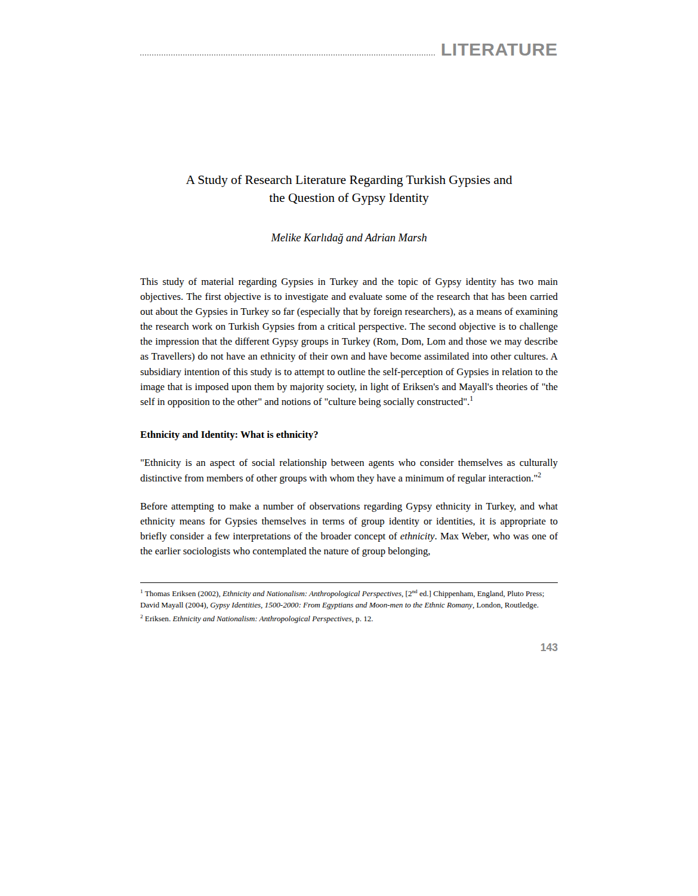Literature
A Study of Research Literature Regarding Turkish Gypsies and
the Question of Gypsy Identity
Melike Karlıdağ and Adrian Marsh
This study of material regarding Gypsies in Turkey and the topic of Gypsy identity has two main objectives. The first objective is to investigate and evaluate some of the research that has been carried out about the Gypsies in Turkey so far (especially that by foreign researchers), as a means of examining the research work on Turkish Gypsies from a critical perspective. The second objective is to challenge the impression that the different Gypsy groups in Turkey (Rom, Dom, Lom and those we may describe as Travellers) do not have an ethnicity of their own and have become assimilated into other cultures. A subsidiary intention of this study is to attempt to outline the self-perception of Gypsies in relation to the image that is imposed upon them by majority society, in light of Eriksen's and Mayall's theories of "the self in opposition to the other" and notions of "culture being socially constructed".1
Ethnicity and Identity: What is ethnicity?
"Ethnicity is an aspect of social relationship between agents who consider themselves as culturally distinctive from members of other groups with whom they have a minimum of regular interaction."2
Before attempting to make a number of observations regarding Gypsy ethnicity in Turkey, and what ethnicity means for Gypsies themselves in terms of group identity or identities, it is appropriate to briefly consider a few interpretations of the broader concept of ethnicity. Max Weber, who was one of the earlier sociologists who contemplated the nature of group belonging,
1 Thomas Eriksen (2002), Ethnicity and Nationalism: Anthropological Perspectives, [2nd ed.] Chippenham, England, Pluto Press; David Mayall (2004), Gypsy Identities, 1500-2000: From Egyptians and Moon-men to the Ethnic Romany, London, Routledge.
2 Eriksen. Ethnicity and Nationalism: Anthropological Perspectives, p. 12.
143